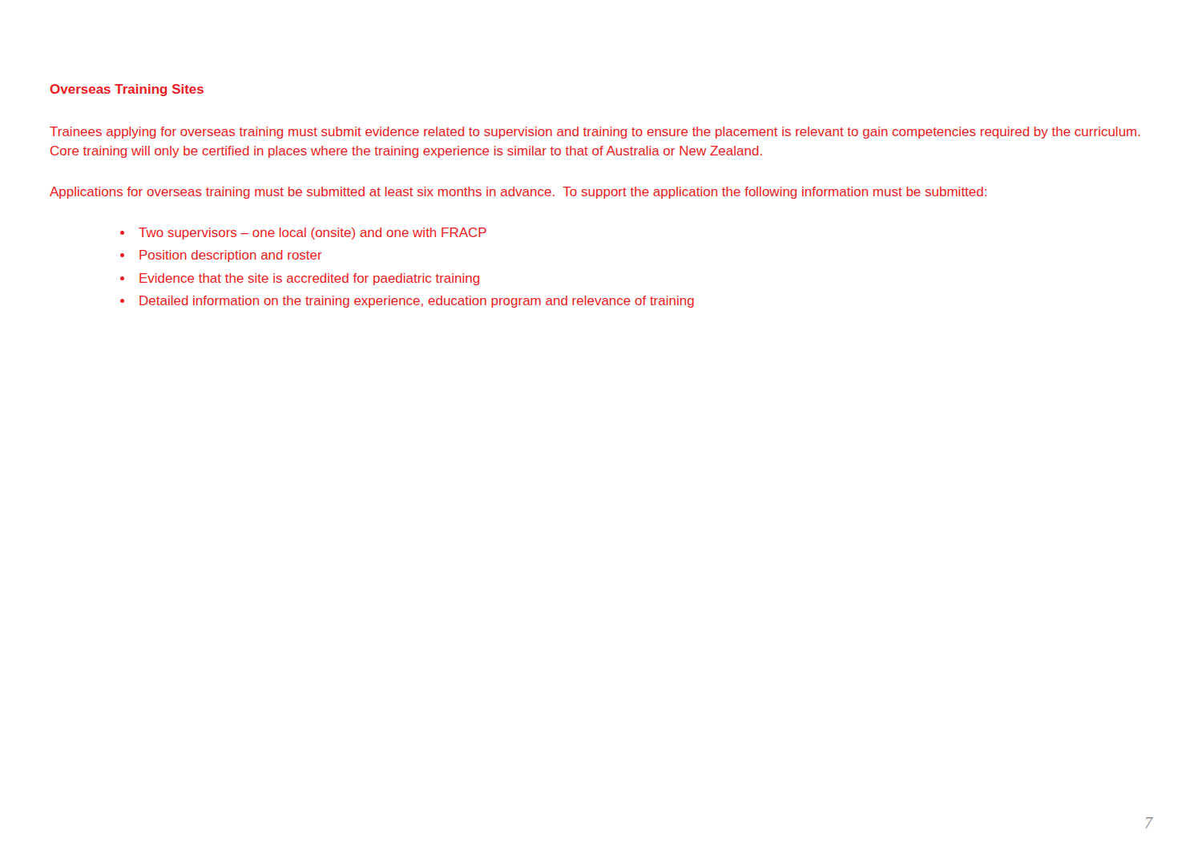Overseas Training Sites
Trainees applying for overseas training must submit evidence related to supervision and training to ensure the placement is relevant to gain competencies required by the curriculum. Core training will only be certified in places where the training experience is similar to that of Australia or New Zealand.
Applications for overseas training must be submitted at least six months in advance. To support the application the following information must be submitted:
Two supervisors – one local (onsite) and one with FRACP
Position description and roster
Evidence that the site is accredited for paediatric training
Detailed information on the training experience, education program and relevance of training
7